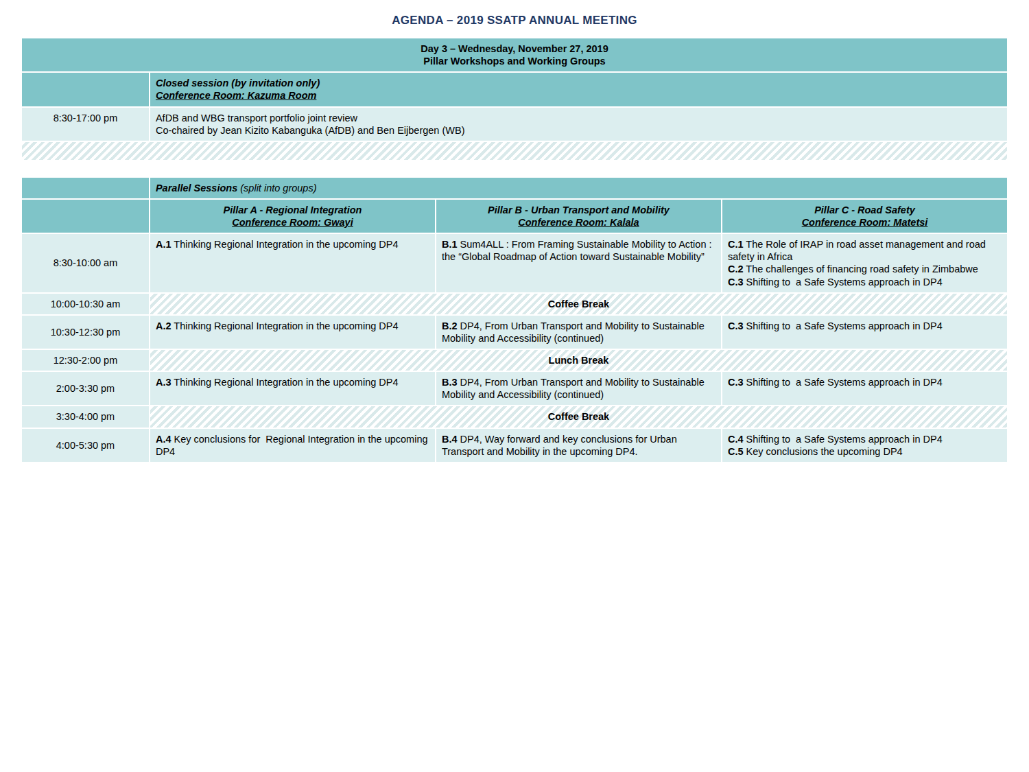AGENDA – 2019 SSATP ANNUAL MEETING
| Day 3 – Wednesday, November 27, 2019 Pillar Workshops and Working Groups |
| | Closed session (by invitation only) Conference Room: Kazuma Room |
| 8:30-17:00 pm | AfDB and WBG transport portfolio joint review Co-chaired by Jean Kizito Kabanguka (AfDB) and Ben Eijbergen (WB) |
| | Parallel Sessions (split into groups) |
| | Pillar A - Regional Integration Conference Room: Gwayi | Pillar B - Urban Transport and Mobility Conference Room: Kalala | Pillar C - Road Safety Conference Room: Matetsi |
| 8:30-10:00 am | A.1 Thinking Regional Integration in the upcoming DP4 | B.1 Sum4ALL : From Framing Sustainable Mobility to Action : the “Global Roadmap of Action toward Sustainable Mobility” | C.1 The Role of IRAP in road asset management and road safety in Africa C.2 The challenges of financing road safety in Zimbabwe C.3 Shifting to a Safe Systems approach in DP4 |
| 10:00-10:30 am | Coffee Break |
| 10:30-12:30 pm | A.2 Thinking Regional Integration in the upcoming DP4 | B.2 DP4, From Urban Transport and Mobility to Sustainable Mobility and Accessibility (continued) | C.3 Shifting to a Safe Systems approach in DP4 |
| 12:30-2:00 pm | Lunch Break |
| 2:00-3:30 pm | A.3 Thinking Regional Integration in the upcoming DP4 | B.3 DP4, From Urban Transport and Mobility to Sustainable Mobility and Accessibility (continued) | C.3 Shifting to a Safe Systems approach in DP4 |
| 3:30-4:00 pm | Coffee Break |
| 4:00-5:30 pm | A.4 Key conclusions for Regional Integration in the upcoming DP4 | B.4 DP4, Way forward and key conclusions for Urban Transport and Mobility in the upcoming DP4. | C.4 Shifting to a Safe Systems approach in DP4 C.5 Key conclusions the upcoming DP4 |